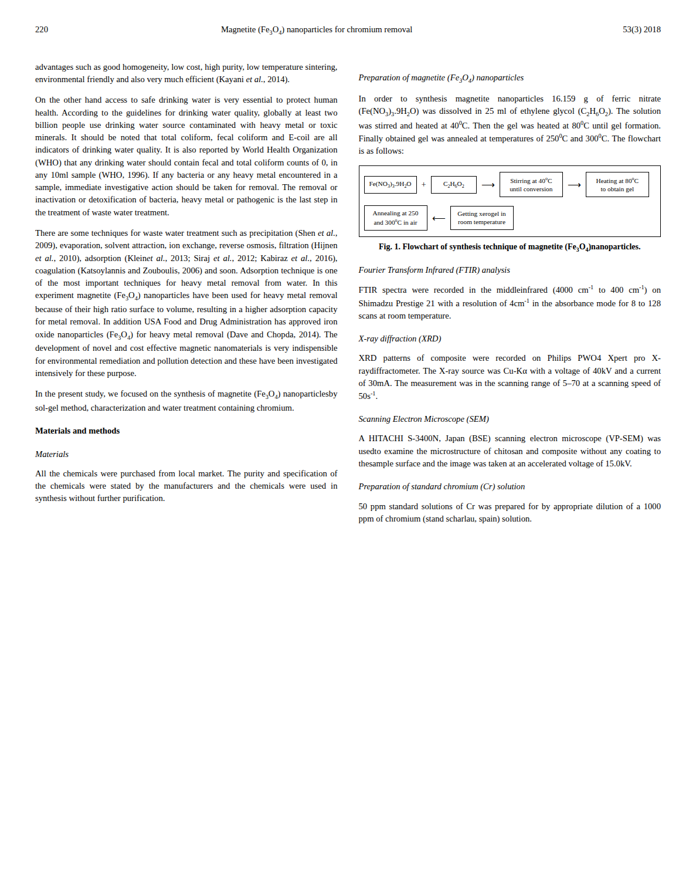220
Magnetite (Fe3O4) nanoparticles for chromium removal
53(3) 2018
advantages such as good homogeneity, low cost, high purity, low temperature sintering, environmental friendly and also very much efficient (Kayani et al., 2014).
On the other hand access to safe drinking water is very essential to protect human health. According to the guidelines for drinking water quality, globally at least two billion people use drinking water source contaminated with heavy metal or toxic minerals. It should be noted that total coliform, fecal coliform and E-coil are all indicators of drinking water quality. It is also reported by World Health Organization (WHO) that any drinking water should contain fecal and total coliform counts of 0, in any 10ml sample (WHO, 1996). If any bacteria or any heavy metal encountered in a sample, immediate investigative action should be taken for removal. The removal or inactivation or detoxification of bacteria, heavy metal or pathogenic is the last step in the treatment of waste water treatment.
There are some techniques for waste water treatment such as precipitation (Shen et al., 2009), evaporation, solvent attraction, ion exchange, reverse osmosis, filtration (Hijnen et al., 2010), adsorption (Kleinet al., 2013; Siraj et al., 2012; Kabiraz et al., 2016), coagulation (Katsoylannis and Zouboulis, 2006) and soon. Adsorption technique is one of the most important techniques for heavy metal removal from water. In this experiment magnetite (Fe3O4) nanoparticles have been used for heavy metal removal because of their high ratio surface to volume, resulting in a higher adsorption capacity for metal removal. In addition USA Food and Drug Administration has approved iron oxide nanoparticles (Fe3O4) for heavy metal removal (Dave and Chopda, 2014). The development of novel and cost effective magnetic nanomaterials is very indispensible for environmental remediation and pollution detection and these have been investigated intensively for these purpose.
In the present study, we focused on the synthesis of magnetite (Fe3O4) nanoparticlesby sol-gel method, characterization and water treatment containing chromium.
Materials and methods
Materials
All the chemicals were purchased from local market. The purity and specification of the chemicals were stated by the manufacturers and the chemicals were used in synthesis without further purification.
Preparation of magnetite (Fe3O4) nanoparticles
In order to synthesis magnetite nanoparticles 16.159 g of ferric nitrate (Fe(NO3)3.9H2O) was dissolved in 25 ml of ethylene glycol (C2H6O2). The solution was stirred and heated at 400C. Then the gel was heated at 800C until gel formation. Finally obtained gel was annealed at temperatures of 2500C and 3000C. The flowchart is as follows:
Fe(NO3)3.9H2O
+
C2H6O2
⟶
Stirring at 40oC
until conversion
⟶
Heating at 80oC
to obtain gel
Annealing at 250
and 300oC in air
⟵
Getting xerogel in
room temperature
Fig. 1. Flowchart of synthesis technique of magnetite (Fe3O4)nanoparticles.
Fourier Transform Infrared (FTIR) analysis
FTIR spectra were recorded in the middleinfrared (4000 cm-1 to 400 cm-1) on Shimadzu Prestige 21 with a resolution of 4cm-1 in the absorbance mode for 8 to 128 scans at room temperature.
X-ray diffraction (XRD)
XRD patterns of composite were recorded on Philips PWO4 Xpert pro X-raydiffractometer. The X-ray source was Cu-Kα with a voltage of 40kV and a current of 30mA. The measurement was in the scanning range of 5–70 at a scanning speed of 50s-1.
Scanning Electron Microscope (SEM)
A HITACHI S-3400N, Japan (BSE) scanning electron microscope (VP-SEM) was usedto examine the microstructure of chitosan and composite without any coating to thesample surface and the image was taken at an accelerated voltage of 15.0kV.
Preparation of standard chromium (Cr) solution
50 ppm standard solutions of Cr was prepared for by appropriate dilution of a 1000 ppm of chromium (stand scharlau, spain) solution.